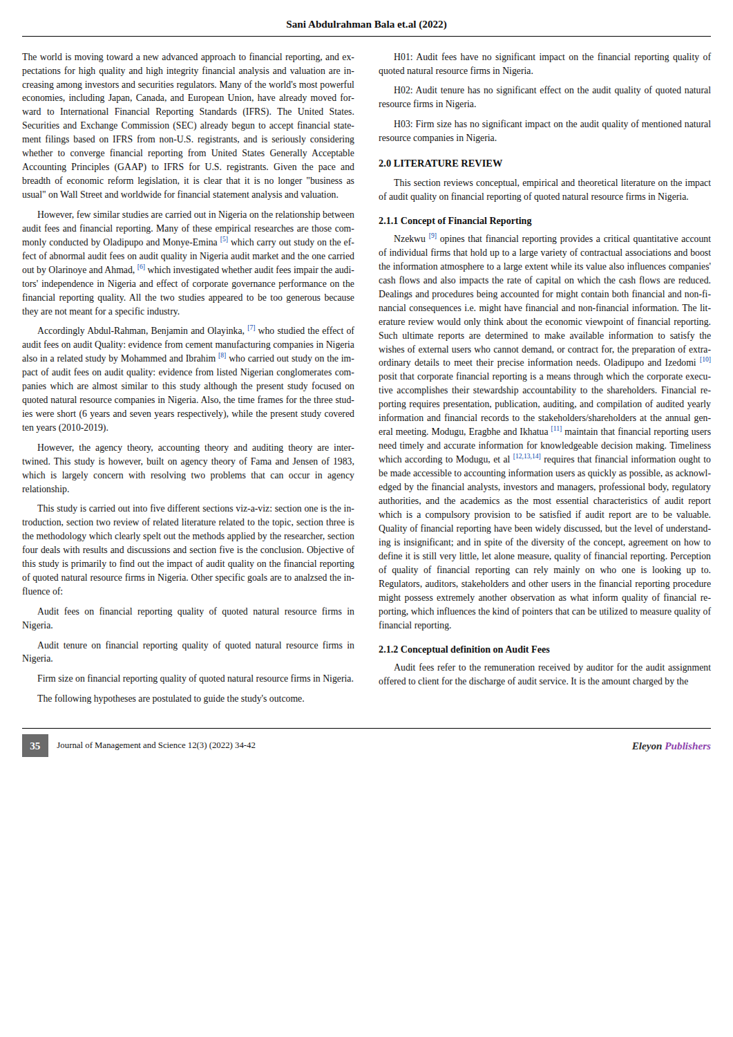Sani Abdulrahman Bala et.al (2022)
The world is moving toward a new advanced approach to financial reporting, and expectations for high quality and high integrity financial analysis and valuation are increasing among investors and securities regulators. Many of the world's most powerful economies, including Japan, Canada, and European Union, have already moved forward to International Financial Reporting Standards (IFRS). The United States. Securities and Exchange Commission (SEC) already begun to accept financial statement filings based on IFRS from non-U.S. registrants, and is seriously considering whether to converge financial reporting from United States Generally Acceptable Accounting Principles (GAAP) to IFRS for U.S. registrants. Given the pace and breadth of economic reform legislation, it is clear that it is no longer "business as usual" on Wall Street and worldwide for financial statement analysis and valuation.
However, few similar studies are carried out in Nigeria on the relationship between audit fees and financial reporting. Many of these empirical researches are those commonly conducted by Oladipupo and Monye-Emina [5] which carry out study on the effect of abnormal audit fees on audit quality in Nigeria audit market and the one carried out by Olarinoye and Ahmad, [6] which investigated whether audit fees impair the auditors' independence in Nigeria and effect of corporate governance performance on the financial reporting quality. All the two studies appeared to be too generous because they are not meant for a specific industry.
Accordingly Abdul-Rahman, Benjamin and Olayinka, [7] who studied the effect of audit fees on audit Quality: evidence from cement manufacturing companies in Nigeria also in a related study by Mohammed and Ibrahim [8] who carried out study on the impact of audit fees on audit quality: evidence from listed Nigerian conglomerates companies which are almost similar to this study although the present study focused on quoted natural resource companies in Nigeria. Also, the time frames for the three studies were short (6 years and seven years respectively), while the present study covered ten years (2010-2019).
However, the agency theory, accounting theory and auditing theory are intertwined. This study is however, built on agency theory of Fama and Jensen of 1983, which is largely concern with resolving two problems that can occur in agency relationship.
This study is carried out into five different sections viz-a-viz: section one is the introduction, section two review of related literature related to the topic, section three is the methodology which clearly spelt out the methods applied by the researcher, section four deals with results and discussions and section five is the conclusion. Objective of this study is primarily to find out the impact of audit quality on the financial reporting of quoted natural resource firms in Nigeria. Other specific goals are to analzsed the influence of:
Audit fees on financial reporting quality of quoted natural resource firms in Nigeria.
Audit tenure on financial reporting quality of quoted natural resource firms in Nigeria.
Firm size on financial reporting quality of quoted natural resource firms in Nigeria.
The following hypotheses are postulated to guide the study's outcome.
H01: Audit fees have no significant impact on the financial reporting quality of quoted natural resource firms in Nigeria.
H02: Audit tenure has no significant effect on the audit quality of quoted natural resource firms in Nigeria.
H03: Firm size has no significant impact on the audit quality of mentioned natural resource companies in Nigeria.
2.0 LITERATURE REVIEW
This section reviews conceptual, empirical and theoretical literature on the impact of audit quality on financial reporting of quoted natural resource firms in Nigeria.
2.1.1 Concept of Financial Reporting
Nzekwu [9] opines that financial reporting provides a critical quantitative account of individual firms that hold up to a large variety of contractual associations and boost the information atmosphere to a large extent while its value also influences companies' cash flows and also impacts the rate of capital on which the cash flows are reduced. Dealings and procedures being accounted for might contain both financial and non-financial consequences i.e. might have financial and non-financial information. The literature review would only think about the economic viewpoint of financial reporting. Such ultimate reports are determined to make available information to satisfy the wishes of external users who cannot demand, or contract for, the preparation of extraordinary details to meet their precise information needs. Oladipupo and Izedomi [10] posit that corporate financial reporting is a means through which the corporate executive accomplishes their stewardship accountability to the shareholders. Financial reporting requires presentation, publication, auditing, and compilation of audited yearly information and financial records to the stakeholders/shareholders at the annual general meeting. Modugu, Eragbhe and Ikhatua [11] maintain that financial reporting users need timely and accurate information for knowledgeable decision making. Timeliness which according to Modugu, et al [12,13,14] requires that financial information ought to be made accessible to accounting information users as quickly as possible, as acknowledged by the financial analysts, investors and managers, professional body, regulatory authorities, and the academics as the most essential characteristics of audit report which is a compulsory provision to be satisfied if audit report are to be valuable. Quality of financial reporting have been widely discussed, but the level of understanding is insignificant; and in spite of the diversity of the concept, agreement on how to define it is still very little, let alone measure, quality of financial reporting. Perception of quality of financial reporting can rely mainly on who one is looking up to. Regulators, auditors, stakeholders and other users in the financial reporting procedure might possess extremely another observation as what inform quality of financial reporting, which influences the kind of pointers that can be utilized to measure quality of financial reporting.
2.1.2 Conceptual definition on Audit Fees
Audit fees refer to the remuneration received by auditor for the audit assignment offered to client for the discharge of audit service. It is the amount charged by the
35 Journal of Management and Science 12(3) (2022) 34-42
Eleyon Publishers